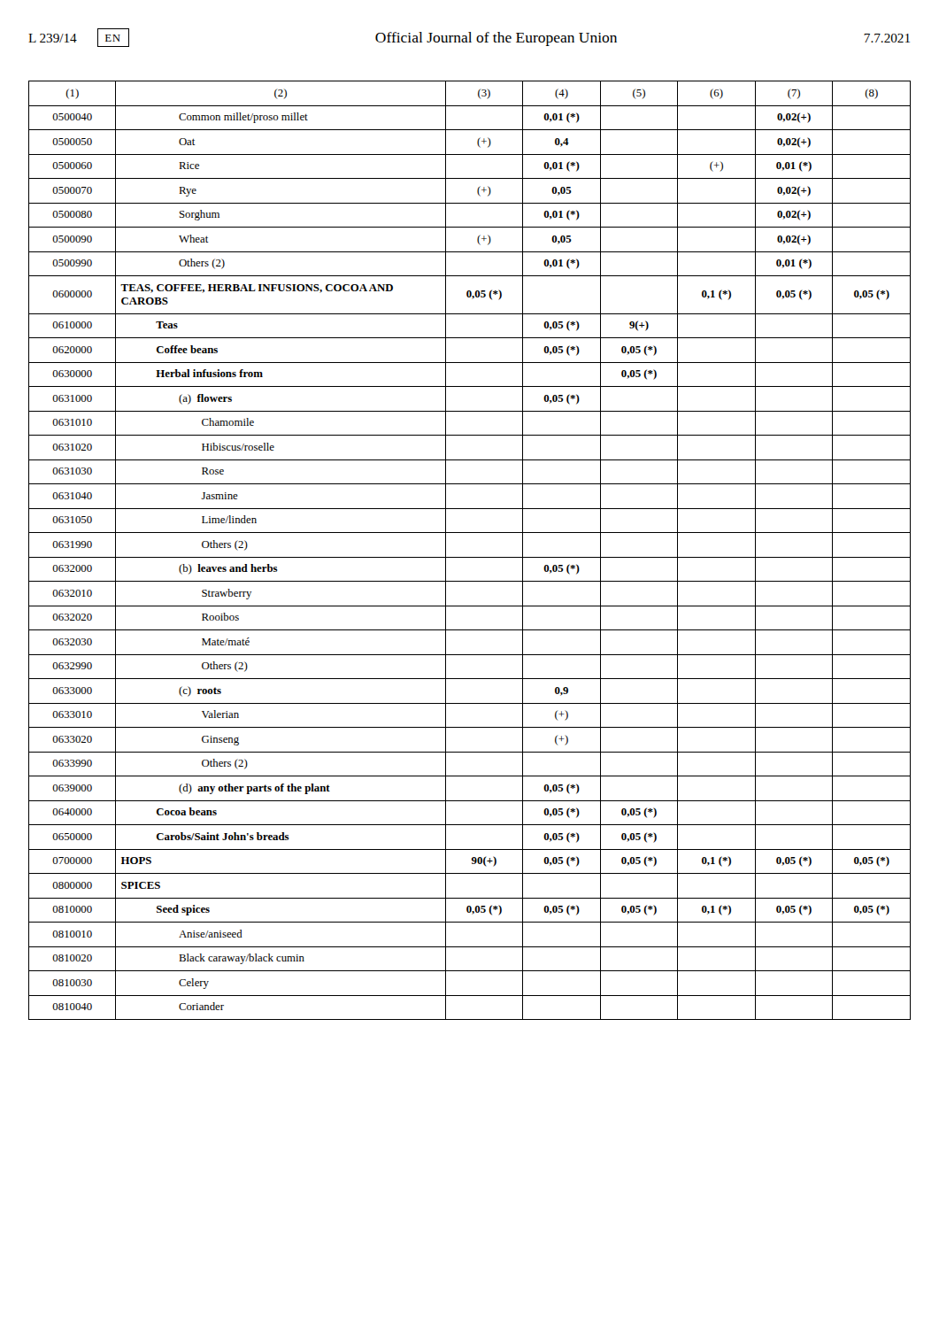L 239/14 EN
Official Journal of the European Union
7.7.2021
| (1) | (2) | (3) | (4) | (5) | (6) | (7) | (8) |
| --- | --- | --- | --- | --- | --- | --- | --- |
| 0500040 | Common millet/proso millet | | 0,01 (*) | | | 0,02(+) | |
| 0500050 | Oat | (+) | 0,4 | | | 0,02(+) | |
| 0500060 | Rice | | 0,01 (*) | | (+) | 0,01 (*) | |
| 0500070 | Rye | (+) | 0,05 | | | 0,02(+) | |
| 0500080 | Sorghum | | 0,01 (*) | | | 0,02(+) | |
| 0500090 | Wheat | (+) | 0,05 | | | 0,02(+) | |
| 0500990 | Others (2) | | 0,01 (*) | | | 0,01 (*) | |
| 0600000 | Teas, coffee, herbal infusions, cocoa and carobs | 0,05 (*) | | | 0,1 (*) | 0,05 (*) | 0,05 (*) |
| 0610000 | Teas | | 0,05 (*) | 9(+) | | | |
| 0620000 | Coffee beans | | 0,05 (*) | 0,05 (*) | | | |
| 0630000 | Herbal infusions from | | | 0,05 (*) | | | |
| 0631000 | (a) flowers | | 0,05 (*) | | | | |
| 0631010 | Chamomile | | | | | | |
| 0631020 | Hibiscus/roselle | | | | | | |
| 0631030 | Rose | | | | | | |
| 0631040 | Jasmine | | | | | | |
| 0631050 | Lime/linden | | | | | | |
| 0631990 | Others (2) | | | | | | |
| 0632000 | (b) leaves and herbs | | 0,05 (*) | | | | |
| 0632010 | Strawberry | | | | | | |
| 0632020 | Rooibos | | | | | | |
| 0632030 | Mate/maté | | | | | | |
| 0632990 | Others (2) | | | | | | |
| 0633000 | (c) roots | | 0,9 | | | | |
| 0633010 | Valerian | | (+) | | | | |
| 0633020 | Ginseng | | (+) | | | | |
| 0633990 | Others (2) | | | | | | |
| 0639000 | (d) any other parts of the plant | | 0,05 (*) | | | | |
| 0640000 | Cocoa beans | | 0,05 (*) | 0,05 (*) | | | |
| 0650000 | Carobs/Saint John's breads | | 0,05 (*) | 0,05 (*) | | | |
| 0700000 | Hops | 90(+) | 0,05 (*) | 0,05 (*) | 0,1 (*) | 0,05 (*) | 0,05 (*) |
| 0800000 | Spices | | | | | | |
| 0810000 | Seed spices | 0,05 (*) | 0,05 (*) | 0,05 (*) | 0,1 (*) | 0,05 (*) | 0,05 (*) |
| 0810010 | Anise/aniseed | | | | | | |
| 0810020 | Black caraway/black cumin | | | | | | |
| 0810030 | Celery | | | | | | |
| 0810040 | Coriander | | | | | | |